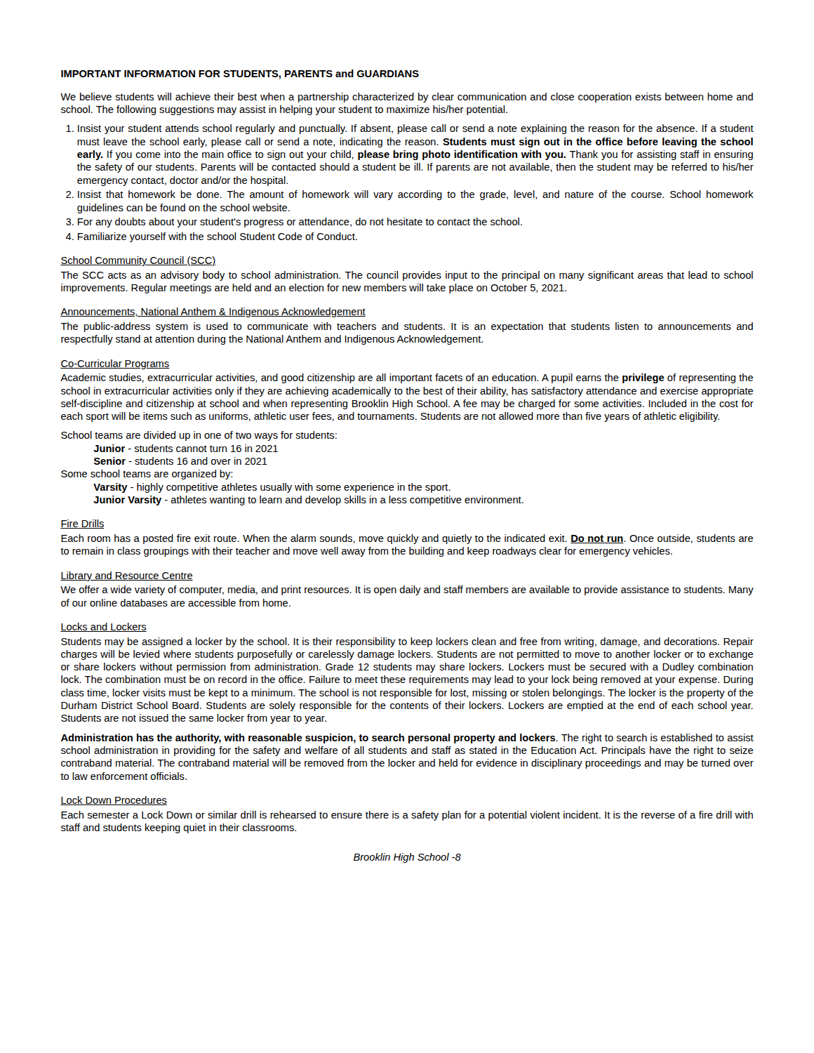IMPORTANT INFORMATION FOR STUDENTS, PARENTS and GUARDIANS
We believe students will achieve their best when a partnership characterized by clear communication and close cooperation exists between home and school. The following suggestions may assist in helping your student to maximize his/her potential.
Insist your student attends school regularly and punctually. If absent, please call or send a note explaining the reason for the absence. If a student must leave the school early, please call or send a note, indicating the reason. Students must sign out in the office before leaving the school early. If you come into the main office to sign out your child, please bring photo identification with you. Thank you for assisting staff in ensuring the safety of our students. Parents will be contacted should a student be ill. If parents are not available, then the student may be referred to his/her emergency contact, doctor and/or the hospital.
Insist that homework be done. The amount of homework will vary according to the grade, level, and nature of the course. School homework guidelines can be found on the school website.
For any doubts about your student's progress or attendance, do not hesitate to contact the school.
Familiarize yourself with the school Student Code of Conduct.
School Community Council (SCC)
The SCC acts as an advisory body to school administration. The council provides input to the principal on many significant areas that lead to school improvements. Regular meetings are held and an election for new members will take place on October 5, 2021.
Announcements, National Anthem & Indigenous Acknowledgement
The public-address system is used to communicate with teachers and students. It is an expectation that students listen to announcements and respectfully stand at attention during the National Anthem and Indigenous Acknowledgement.
Co-Curricular Programs
Academic studies, extracurricular activities, and good citizenship are all important facets of an education. A pupil earns the privilege of representing the school in extracurricular activities only if they are achieving academically to the best of their ability, has satisfactory attendance and exercise appropriate self-discipline and citizenship at school and when representing Brooklin High School. A fee may be charged for some activities. Included in the cost for each sport will be items such as uniforms, athletic user fees, and tournaments. Students are not allowed more than five years of athletic eligibility.
School teams are divided up in one of two ways for students:
Junior - students cannot turn 16 in 2021
Senior - students 16 and over in 2021
Some school teams are organized by:
Varsity - highly competitive athletes usually with some experience in the sport.
Junior Varsity - athletes wanting to learn and develop skills in a less competitive environment.
Fire Drills
Each room has a posted fire exit route. When the alarm sounds, move quickly and quietly to the indicated exit. Do not run. Once outside, students are to remain in class groupings with their teacher and move well away from the building and keep roadways clear for emergency vehicles.
Library and Resource Centre
We offer a wide variety of computer, media, and print resources. It is open daily and staff members are available to provide assistance to students. Many of our online databases are accessible from home.
Locks and Lockers
Students may be assigned a locker by the school. It is their responsibility to keep lockers clean and free from writing, damage, and decorations. Repair charges will be levied where students purposefully or carelessly damage lockers. Students are not permitted to move to another locker or to exchange or share lockers without permission from administration. Grade 12 students may share lockers. Lockers must be secured with a Dudley combination lock. The combination must be on record in the office. Failure to meet these requirements may lead to your lock being removed at your expense. During class time, locker visits must be kept to a minimum. The school is not responsible for lost, missing or stolen belongings. The locker is the property of the Durham District School Board. Students are solely responsible for the contents of their lockers. Lockers are emptied at the end of each school year. Students are not issued the same locker from year to year.
Administration has the authority, with reasonable suspicion, to search personal property and lockers. The right to search is established to assist school administration in providing for the safety and welfare of all students and staff as stated in the Education Act. Principals have the right to seize contraband material. The contraband material will be removed from the locker and held for evidence in disciplinary proceedings and may be turned over to law enforcement officials.
Lock Down Procedures
Each semester a Lock Down or similar drill is rehearsed to ensure there is a safety plan for a potential violent incident. It is the reverse of a fire drill with staff and students keeping quiet in their classrooms.
Brooklin High School -8